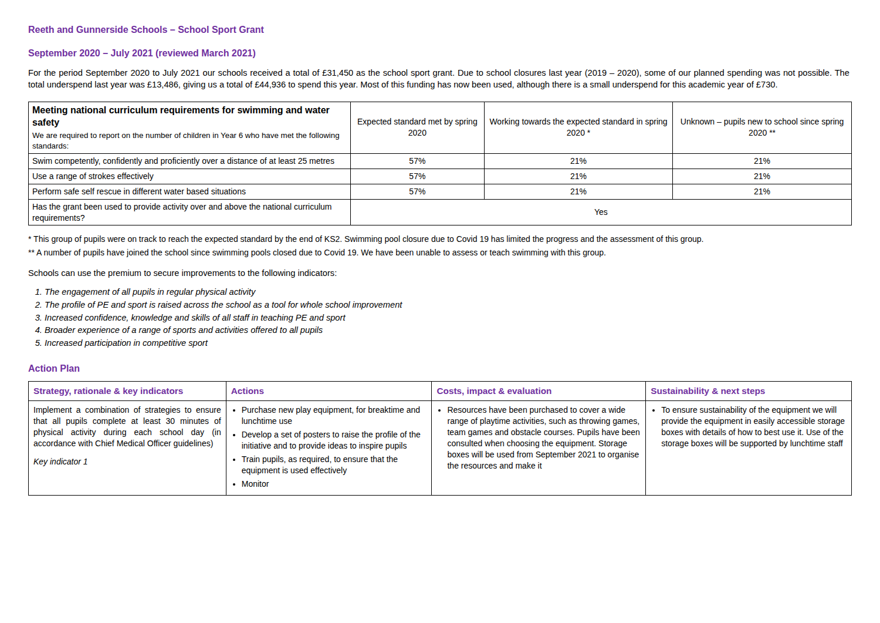Reeth and Gunnerside Schools – School Sport Grant
September 2020 – July 2021 (reviewed March 2021)
For the period September 2020 to July 2021 our schools received a total of £31,450 as the school sport grant. Due to school closures last year (2019 – 2020), some of our planned spending was not possible. The total underspend last year was £13,486, giving us a total of £44,936 to spend this year. Most of this funding has now been used, although there is a small underspend for this academic year of £730.
| Meeting national curriculum requirements for swimming and water safety We are required to report on the number of children in Year 6 who have met the following standards: | Expected standard met by spring 2020 | Working towards the expected standard in spring 2020 * | Unknown – pupils new to school since spring 2020 ** |
| Swim competently, confidently and proficiently over a distance of at least 25 metres | 57% | 21% | 21% |
| Use a range of strokes effectively | 57% | 21% | 21% |
| Perform safe self rescue in different water based situations | 57% | 21% | 21% |
| Has the grant been used to provide activity over and above the national curriculum requirements? | Yes |
* This group of pupils were on track to reach the expected standard by the end of KS2. Swimming pool closure due to Covid 19 has limited the progress and the assessment of this group.
** A number of pupils have joined the school since swimming pools closed due to Covid 19. We have been unable to assess or teach swimming with this group.
Schools can use the premium to secure improvements to the following indicators:
The engagement of all pupils in regular physical activity
The profile of PE and sport is raised across the school as a tool for whole school improvement
Increased confidence, knowledge and skills of all staff in teaching PE and sport
Broader experience of a range of sports and activities offered to all pupils
Increased participation in competitive sport
Action Plan
| Strategy, rationale & key indicators | Actions | Costs, impact & evaluation | Sustainability & next steps |
| --- | --- | --- | --- |
| Implement a combination of strategies to ensure that all pupils complete at least 30 minutes of physical activity during each school day (in accordance with Chief Medical Officer guidelines) Key indicator 1 | Purchase new play equipment, for breaktime and lunchtime use Develop a set of posters to raise the profile of the initiative and to provide ideas to inspire pupils Train pupils, as required, to ensure that the equipment is used effectively Monitor | Resources have been purchased to cover a wide range of playtime activities, such as throwing games, team games and obstacle courses. Pupils have been consulted when choosing the equipment. Storage boxes will be used from September 2021 to organise the resources and make it | To ensure sustainability of the equipment we will provide the equipment in easily accessible storage boxes with details of how to best use it. Use of the storage boxes will be supported by lunchtime staff |